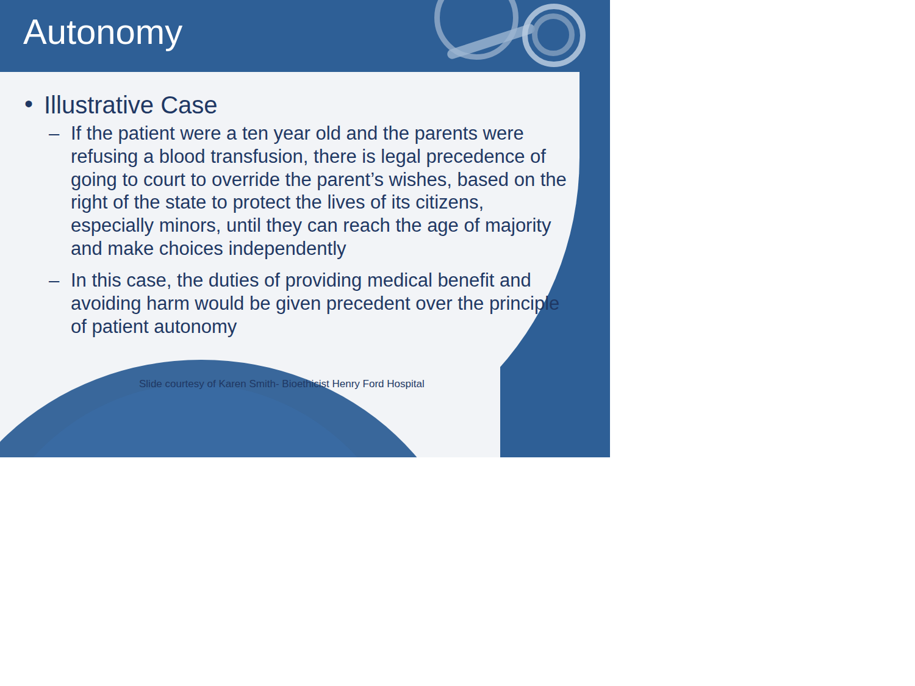Autonomy
Illustrative Case
If the patient were a ten year old and the parents were refusing a blood transfusion, there is legal precedence of going to court to override the parent’s wishes, based on the right of the state to protect the lives of its citizens, especially minors, until they can reach the age of majority and make choices independently
In this case, the duties of providing medical benefit and avoiding harm would be given precedent over the principle of patient autonomy
Slide courtesy of Karen Smith- Bioethicist Henry Ford Hospital